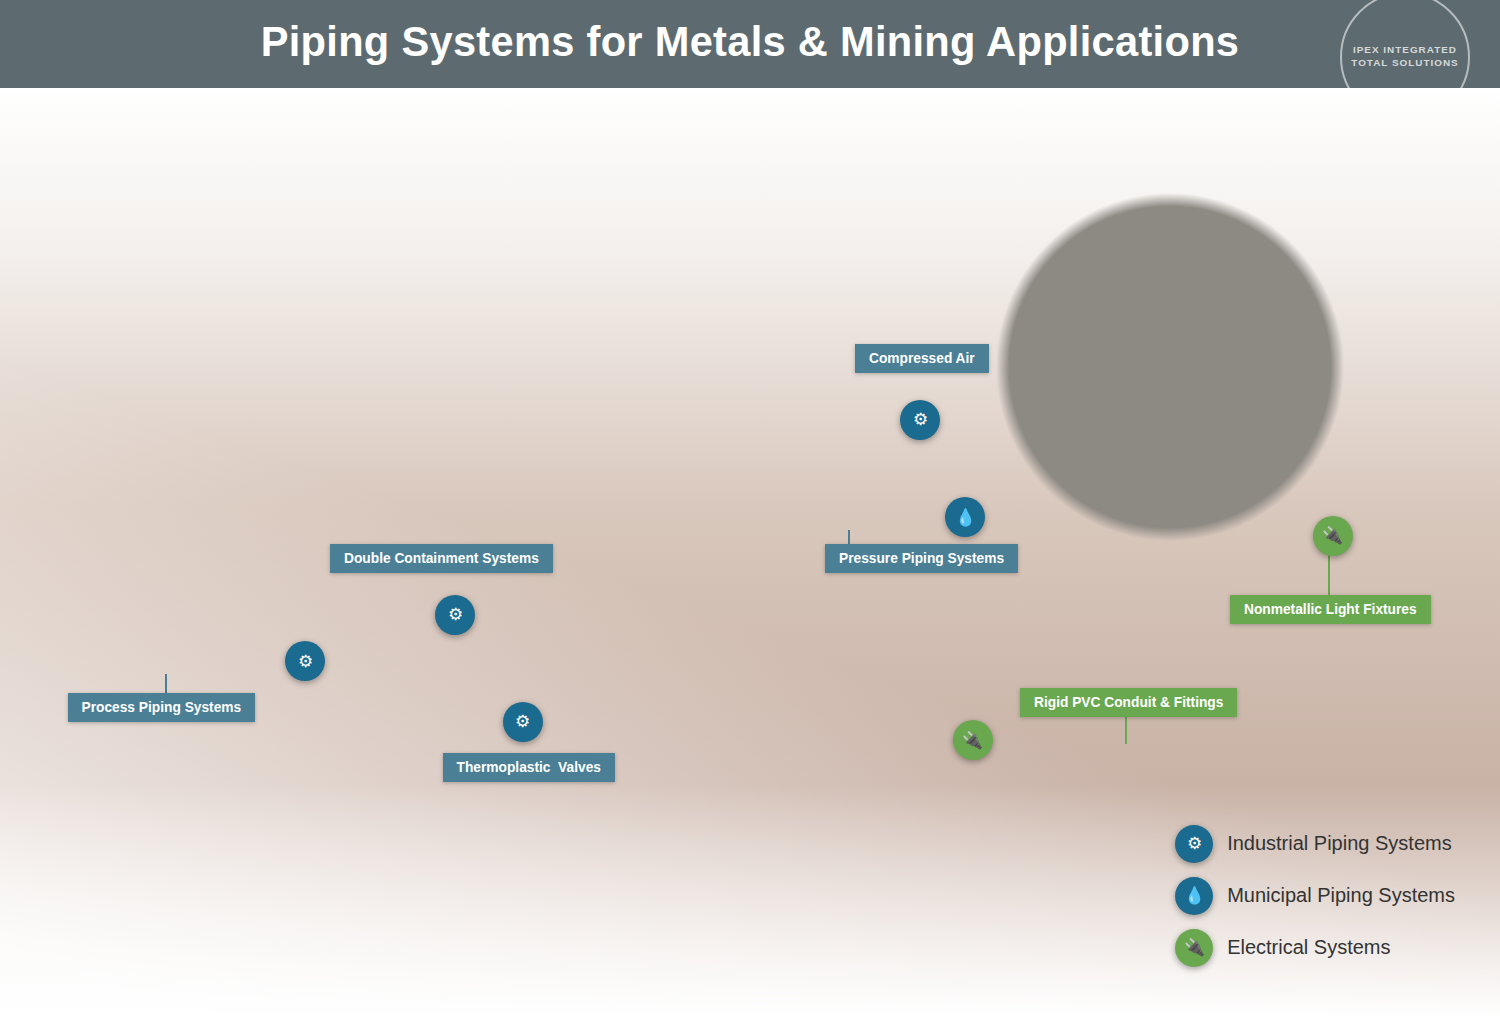Piping Systems for Metals & Mining Applications
Ipex Integrated
Total Solutions
Compressed Air
⚙
Pressure Piping Systems
💧
Nonmetallic Light Fixtures
🔌
Double Containment Systems
⚙
Process Piping Systems
⚙
Thermoplastic Valves
⚙
Rigid PVC Conduit & Fittings
🔌
⚙ Industrial Piping Systems
💧 Municipal Piping Systems
🔌 Electrical Systems